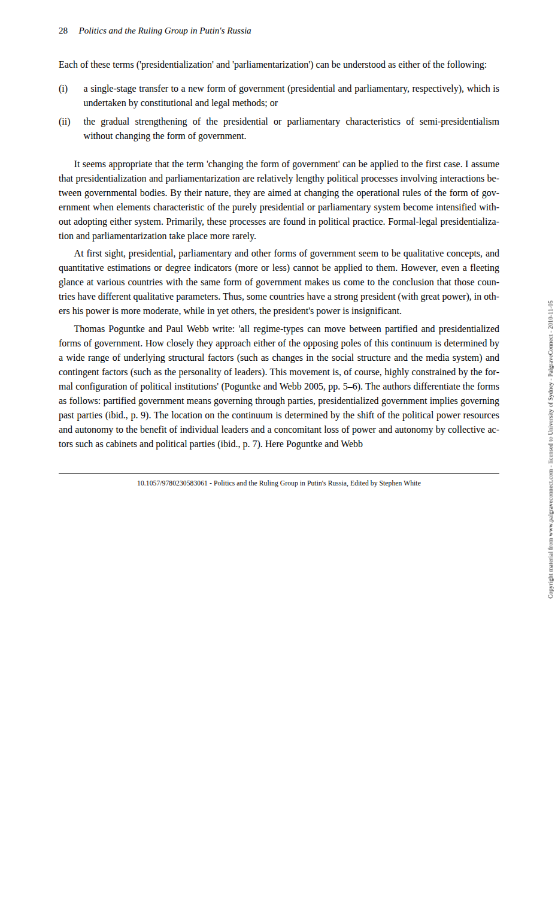Copyright material from www.palgraveconnect.com - licensed to University of Sydney - PalgraveConnect - 2010-11-05
28 Politics and the Ruling Group in Putin's Russia
Each of these terms ('presidentialization' and 'parliamentarization') can be understood as either of the following:
(i) a single-stage transfer to a new form of government (presidential and parliamentary, respectively), which is undertaken by constitutional and legal methods; or
(ii) the gradual strengthening of the presidential or parliamentary characteristics of semi-presidentialism without changing the form of government.
It seems appropriate that the term 'changing the form of government' can be applied to the first case. I assume that presidentialization and parliamentarization are relatively lengthy political processes involving interactions between governmental bodies. By their nature, they are aimed at changing the operational rules of the form of government when elements characteristic of the purely presidential or parliamentary system become intensified without adopting either system. Primarily, these processes are found in political practice. Formal-legal presidentialization and parliamentarization take place more rarely.
At first sight, presidential, parliamentary and other forms of government seem to be qualitative concepts, and quantitative estimations or degree indicators (more or less) cannot be applied to them. However, even a fleeting glance at various countries with the same form of government makes us come to the conclusion that those countries have different qualitative parameters. Thus, some countries have a strong president (with great power), in others his power is more moderate, while in yet others, the president's power is insignificant.
Thomas Poguntke and Paul Webb write: 'all regime-types can move between partified and presidentialized forms of government. How closely they approach either of the opposing poles of this continuum is determined by a wide range of underlying structural factors (such as changes in the social structure and the media system) and contingent factors (such as the personality of leaders). This movement is, of course, highly constrained by the formal configuration of political institutions' (Poguntke and Webb 2005, pp. 5–6). The authors differentiate the forms as follows: partified government means governing through parties, presidentialized government implies governing past parties (ibid., p. 9). The location on the continuum is determined by the shift of the political power resources and autonomy to the benefit of individual leaders and a concomitant loss of power and autonomy by collective actors such as cabinets and political parties (ibid., p. 7). Here Poguntke and Webb
10.1057/9780230583061 - Politics and the Ruling Group in Putin's Russia, Edited by Stephen White